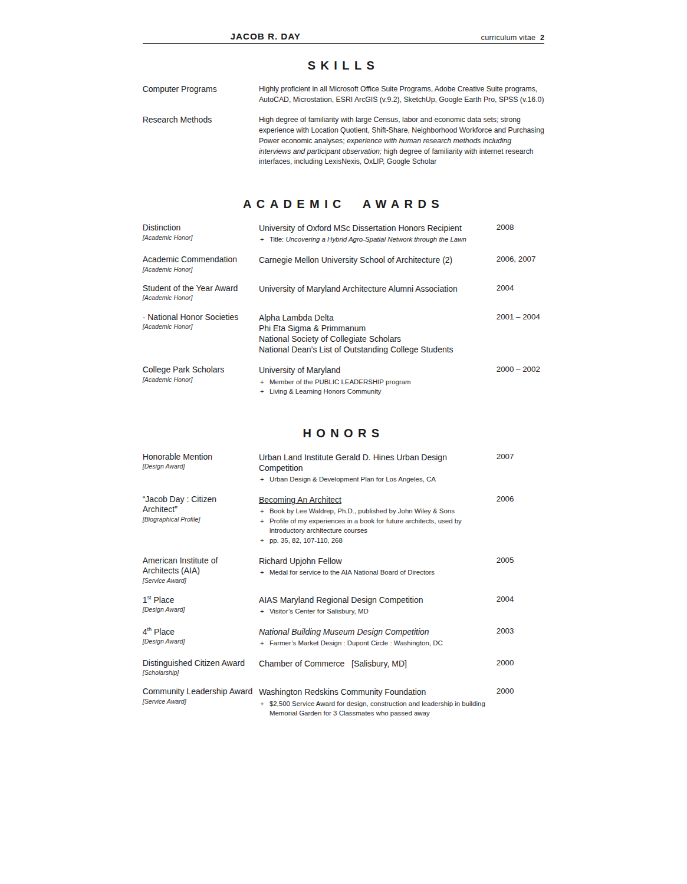JACOB R. DAY curriculum vitae 2
SKILLS
Computer Programs
Highly proficient in all Microsoft Office Suite Programs, Adobe Creative Suite programs, AutoCAD, Microstation, ESRI ArcGIS (v.9.2), SketchUp, Google Earth Pro, SPSS (v.16.0)
Research Methods
High degree of familiarity with large Census, labor and economic data sets; strong experience with Location Quotient, Shift-Share, Neighborhood Workforce and Purchasing Power economic analyses; experience with human research methods including interviews and participant observation; high degree of familiarity with internet research interfaces, including LexisNexis, OxLIP, Google Scholar
ACADEMIC AWARDS
Distinction[Academic Honor]
University of Oxford MSc Dissertation Honors Recipient
Title: Uncovering a Hybrid Agro-Spatial Network through the Lawn
2008
Academic Commendation[Academic Honor]
Carnegie Mellon University School of Architecture (2)
2006, 2007
Student of the Year Award[Academic Honor]
University of Maryland Architecture Alumni Association
2004
· National Honor Societies[Academic Honor]
Alpha Lambda Delta Phi Eta Sigma & Primmanum National Society of Collegiate Scholars National Dean’s List of Outstanding College Students
2001 – 2004
College Park Scholars[Academic Honor]
University of Maryland
Member of the PUBLIC LEADERSHIP program
Living & Learning Honors Community
2000 – 2002
HONORS
Honorable Mention[Design Award]
Urban Land Institute Gerald D. Hines Urban Design Competition
Urban Design & Development Plan for Los Angeles, CA
2007
“Jacob Day : Citizen Architect”[Biographical Profile]
Becoming An Architect
Book by Lee Waldrep, Ph.D., published by John Wiley & Sons
Profile of my experiences in a book for future architects, used by introductory architecture courses
pp. 35, 82, 107-110, 268
2006
American Institute of Architects (AIA)[Service Award]
Richard Upjohn Fellow
Medal for service to the AIA National Board of Directors
2005
1st Place[Design Award]
AIAS Maryland Regional Design Competition
Visitor’s Center for Salisbury, MD
2004
4th Place[Design Award]
National Building Museum Design Competition
Farmer’s Market Design : Dupont Circle : Washington, DC
2003
Distinguished Citizen Award[Scholarship]
Chamber of Commerce [Salisbury, MD]
2000
Community Leadership Award[Service Award]
Washington Redskins Community Foundation
$2,500 Service Award for design, construction and leadership in building Memorial Garden for 3 Classmates who passed away
2000